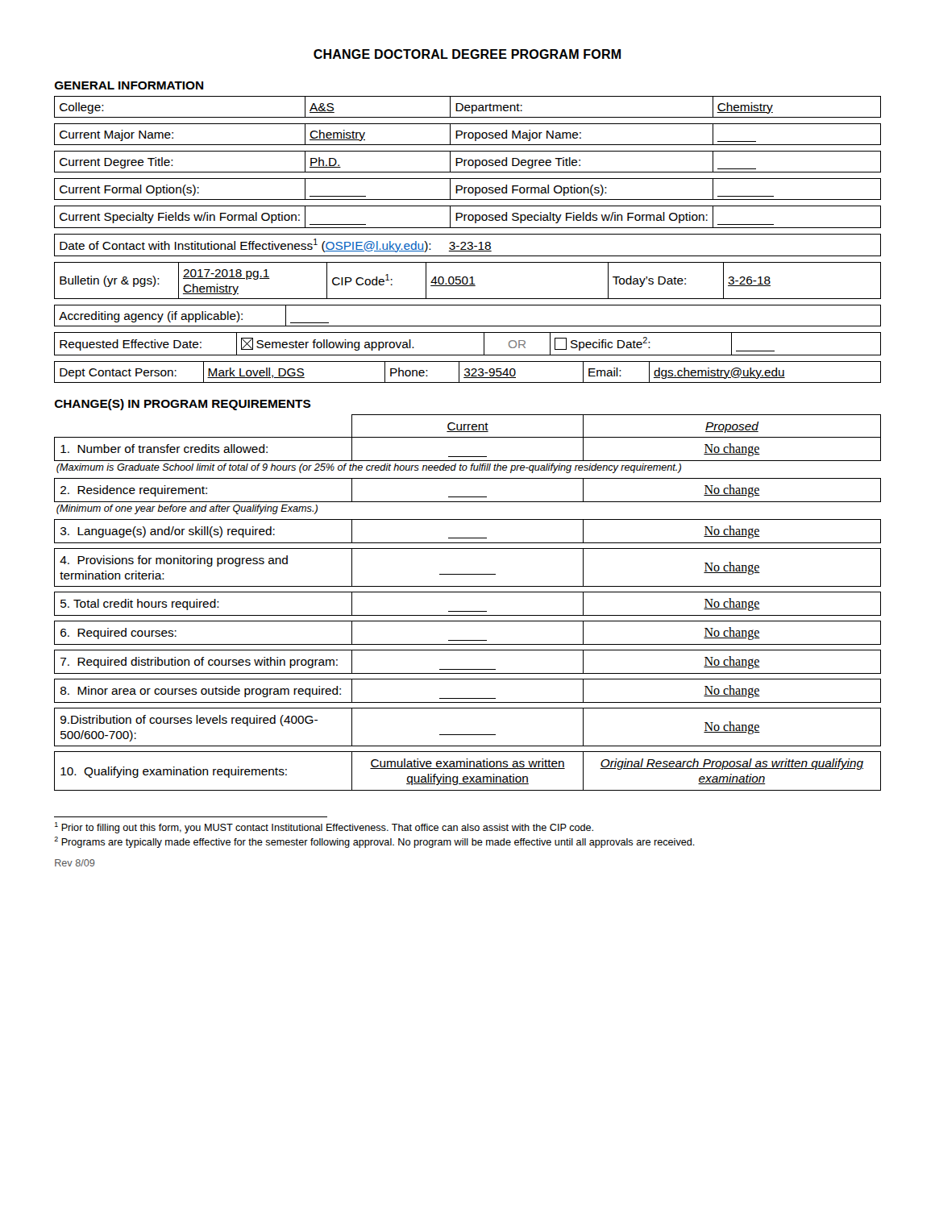CHANGE DOCTORAL DEGREE PROGRAM FORM
GENERAL INFORMATION
| College: | A&S | Department: | Chemistry |
| Current Major Name: | Chemistry | Proposed Major Name: | |
| Current Degree Title: | Ph.D. | Proposed Degree Title: | |
| Current Formal Option(s): | | Proposed Formal Option(s): | |
| Current Specialty Fields w/in Formal Option: | | Proposed Specialty Fields w/in Formal Option: | |
| Date of Contact with Institutional Effectiveness 1 ( OSPIE@l.uky.edu ): 3-23-18 |
| Bulletin (yr & pgs): | 2017-2018 pg.1 Chemistry | CIP Code 1 : | 40.0501 | Today’s Date: | 3-26-18 |
| Accrediting agency (if applicable): | |
| Requested Effective Date: | Semester following approval. | OR | Specific Date 2 : | |
| Dept Contact Person: | Mark Lovell, DGS | Phone: | 323-9540 | Email: | dgs.chemistry@uky.edu |
CHANGE(S) IN PROGRAM REQUIREMENTS
| | Current | Proposed |
| 1. Number of transfer credits allowed: | | No change |
| (Maximum is Graduate School limit of total of 9 hours (or 25% of the credit hours needed to fulfill the pre-qualifying residency requirement.) |
| 2. Residence requirement: | | No change |
| (Minimum of one year before and after Qualifying Exams.) |
| 3. Language(s) and/or skill(s) required: | | No change |
| 4. Provisions for monitoring progress and termination criteria: | | No change |
| 5. Total credit hours required: | | No change |
| 6. Required courses: | | No change |
| 7. Required distribution of courses within program: | | No change |
| 8. Minor area or courses outside program required: | | No change |
| 9.Distribution of courses levels required (400G-500/600-700): | | No change |
| 10. Qualifying examination requirements: | Cumulative examinations as written qualifying examination | Original Research Proposal as written qualifying examination |
1 Prior to filling out this form, you MUST contact Institutional Effectiveness. That office can also assist with the CIP code.
2 Programs are typically made effective for the semester following approval. No program will be made effective until all approvals are received.
Rev 8/09